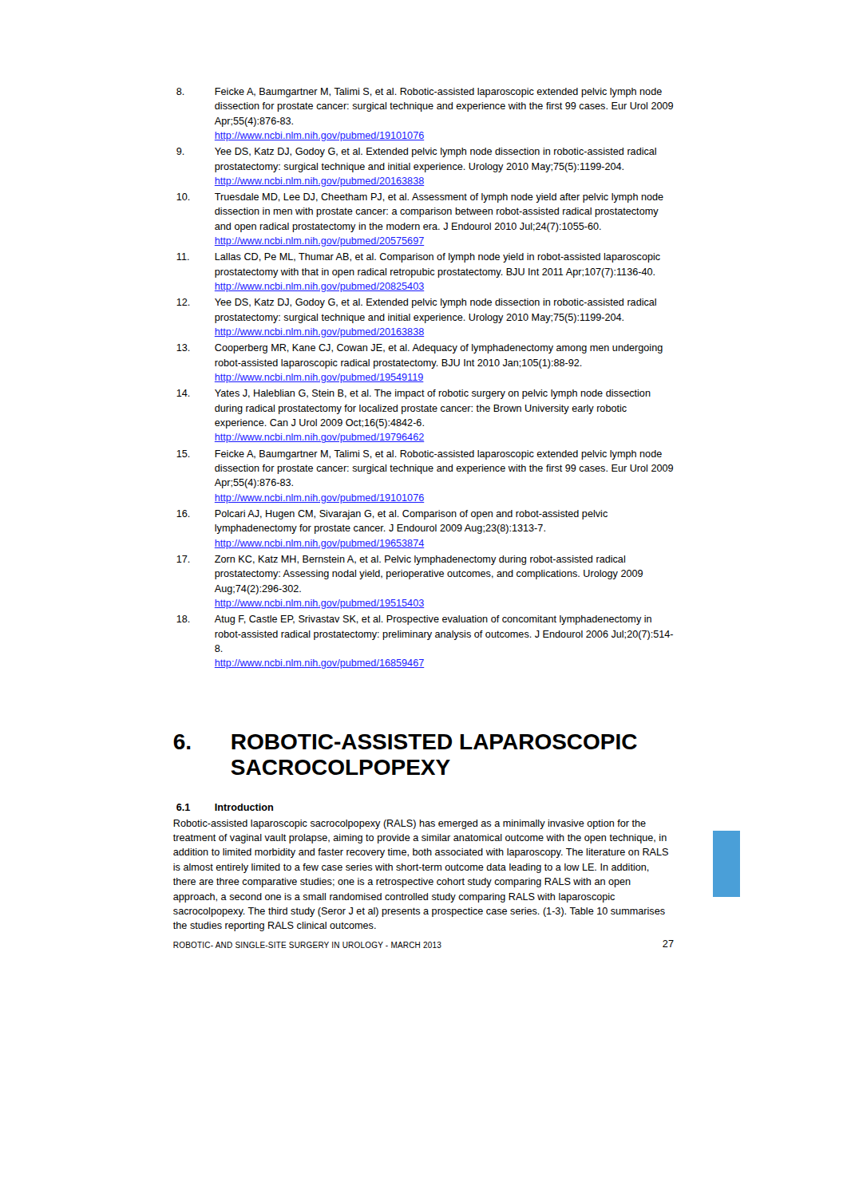8. Feicke A, Baumgartner M, Talimi S, et al. Robotic-assisted laparoscopic extended pelvic lymph node dissection for prostate cancer: surgical technique and experience with the first 99 cases. Eur Urol 2009 Apr;55(4):876-83.
http://www.ncbi.nlm.nih.gov/pubmed/19101076
9. Yee DS, Katz DJ, Godoy G, et al. Extended pelvic lymph node dissection in robotic-assisted radical prostatectomy: surgical technique and initial experience. Urology 2010 May;75(5):1199-204.
http://www.ncbi.nlm.nih.gov/pubmed/20163838
10. Truesdale MD, Lee DJ, Cheetham PJ, et al. Assessment of lymph node yield after pelvic lymph node dissection in men with prostate cancer: a comparison between robot-assisted radical prostatectomy and open radical prostatectomy in the modern era. J Endourol 2010 Jul;24(7):1055-60.
http://www.ncbi.nlm.nih.gov/pubmed/20575697
11. Lallas CD, Pe ML, Thumar AB, et al. Comparison of lymph node yield in robot-assisted laparoscopic prostatectomy with that in open radical retropubic prostatectomy. BJU Int 2011 Apr;107(7):1136-40.
http://www.ncbi.nlm.nih.gov/pubmed/20825403
12. Yee DS, Katz DJ, Godoy G, et al. Extended pelvic lymph node dissection in robotic-assisted radical prostatectomy: surgical technique and initial experience. Urology 2010 May;75(5):1199-204.
http://www.ncbi.nlm.nih.gov/pubmed/20163838
13. Cooperberg MR, Kane CJ, Cowan JE, et al. Adequacy of lymphadenectomy among men undergoing robot-assisted laparoscopic radical prostatectomy. BJU Int 2010 Jan;105(1):88-92.
http://www.ncbi.nlm.nih.gov/pubmed/19549119
14. Yates J, Haleblian G, Stein B, et al. The impact of robotic surgery on pelvic lymph node dissection during radical prostatectomy for localized prostate cancer: the Brown University early robotic experience. Can J Urol 2009 Oct;16(5):4842-6.
http://www.ncbi.nlm.nih.gov/pubmed/19796462
15. Feicke A, Baumgartner M, Talimi S, et al. Robotic-assisted laparoscopic extended pelvic lymph node dissection for prostate cancer: surgical technique and experience with the first 99 cases. Eur Urol 2009 Apr;55(4):876-83.
http://www.ncbi.nlm.nih.gov/pubmed/19101076
16. Polcari AJ, Hugen CM, Sivarajan G, et al. Comparison of open and robot-assisted pelvic lymphadenectomy for prostate cancer. J Endourol 2009 Aug;23(8):1313-7.
http://www.ncbi.nlm.nih.gov/pubmed/19653874
17. Zorn KC, Katz MH, Bernstein A, et al. Pelvic lymphadenectomy during robot-assisted radical prostatectomy: Assessing nodal yield, perioperative outcomes, and complications. Urology 2009 Aug;74(2):296-302.
http://www.ncbi.nlm.nih.gov/pubmed/19515403
18. Atug F, Castle EP, Srivastav SK, et al. Prospective evaluation of concomitant lymphadenectomy in robot-assisted radical prostatectomy: preliminary analysis of outcomes. J Endourol 2006 Jul;20(7):514-8.
http://www.ncbi.nlm.nih.gov/pubmed/16859467
6. ROBOTIC-ASSISTED LAPAROSCOPIC SACROCOLPOPEXY
6.1 Introduction
Robotic-assisted laparoscopic sacrocolpopexy (RALS) has emerged as a minimally invasive option for the treatment of vaginal vault prolapse, aiming to provide a similar anatomical outcome with the open technique, in addition to limited morbidity and faster recovery time, both associated with laparoscopy. The literature on RALS is almost entirely limited to a few case series with short-term outcome data leading to a low LE. In addition, there are three comparative studies; one is a retrospective cohort study comparing RALS with an open approach, a second one is a small randomised controlled study comparing RALS with laparoscopic sacrocolpopexy. The third study (Seror J et al) presents a prospectice case series. (1-3). Table 10 summarises the studies reporting RALS clinical outcomes.
ROBOTIC- AND SINGLE-SITE SURGERY IN UROLOGY - MARCH 2013 27